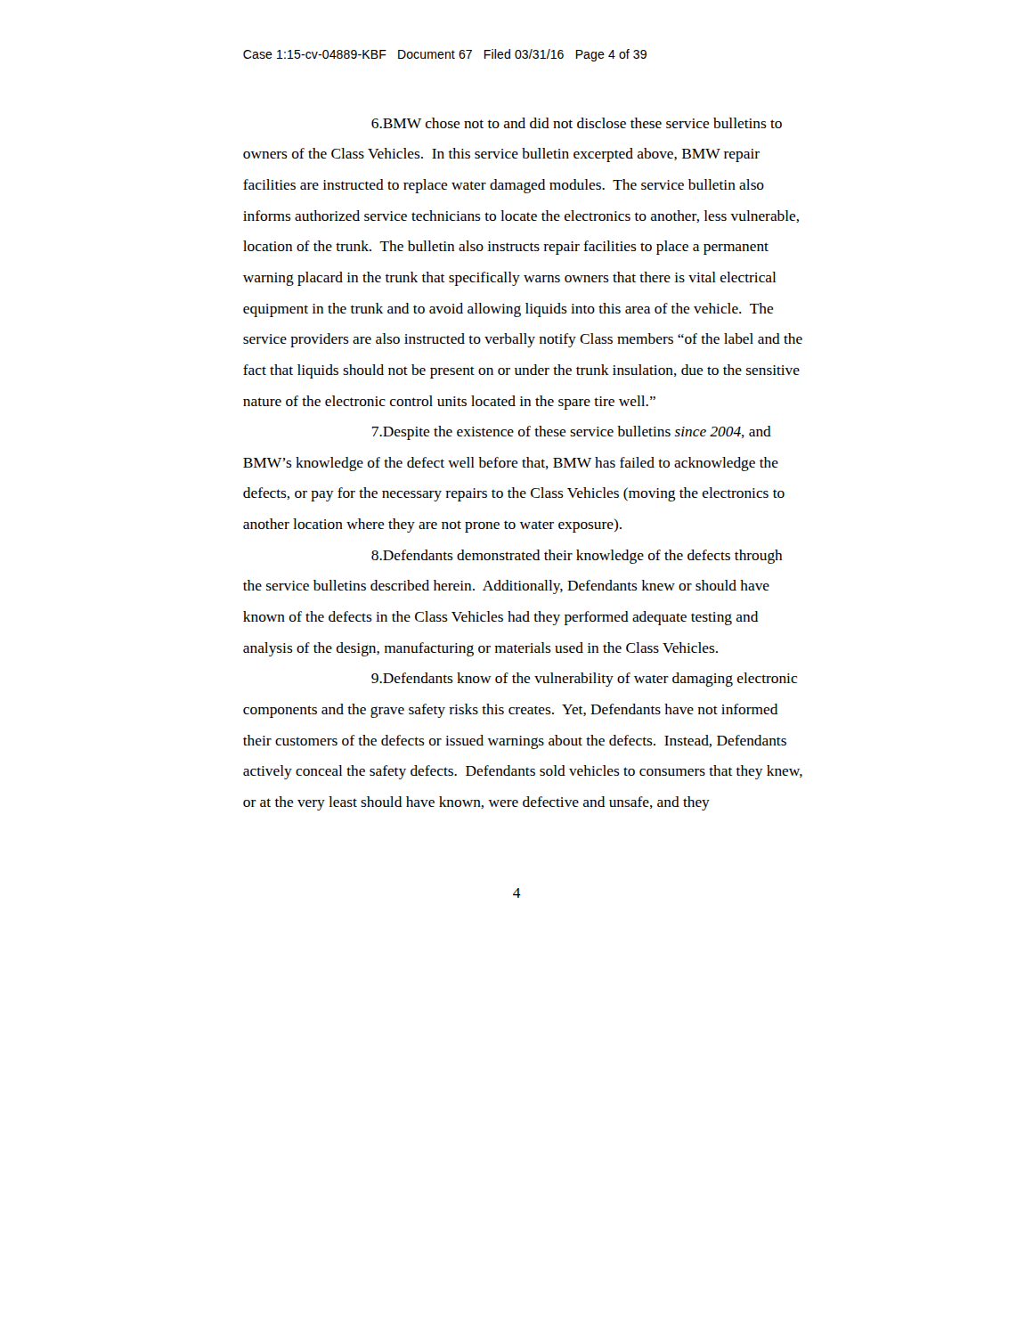Case 1:15-cv-04889-KBF Document 67 Filed 03/31/16 Page 4 of 39
6. BMW chose not to and did not disclose these service bulletins to owners of the Class Vehicles. In this service bulletin excerpted above, BMW repair facilities are instructed to replace water damaged modules. The service bulletin also informs authorized service technicians to locate the electronics to another, less vulnerable, location of the trunk. The bulletin also instructs repair facilities to place a permanent warning placard in the trunk that specifically warns owners that there is vital electrical equipment in the trunk and to avoid allowing liquids into this area of the vehicle. The service providers are also instructed to verbally notify Class members “of the label and the fact that liquids should not be present on or under the trunk insulation, due to the sensitive nature of the electronic control units located in the spare tire well.”
7. Despite the existence of these service bulletins since 2004, and BMW’s knowledge of the defect well before that, BMW has failed to acknowledge the defects, or pay for the necessary repairs to the Class Vehicles (moving the electronics to another location where they are not prone to water exposure).
8. Defendants demonstrated their knowledge of the defects through the service bulletins described herein. Additionally, Defendants knew or should have known of the defects in the Class Vehicles had they performed adequate testing and analysis of the design, manufacturing or materials used in the Class Vehicles.
9. Defendants know of the vulnerability of water damaging electronic components and the grave safety risks this creates. Yet, Defendants have not informed their customers of the defects or issued warnings about the defects. Instead, Defendants actively conceal the safety defects. Defendants sold vehicles to consumers that they knew, or at the very least should have known, were defective and unsafe, and they
4